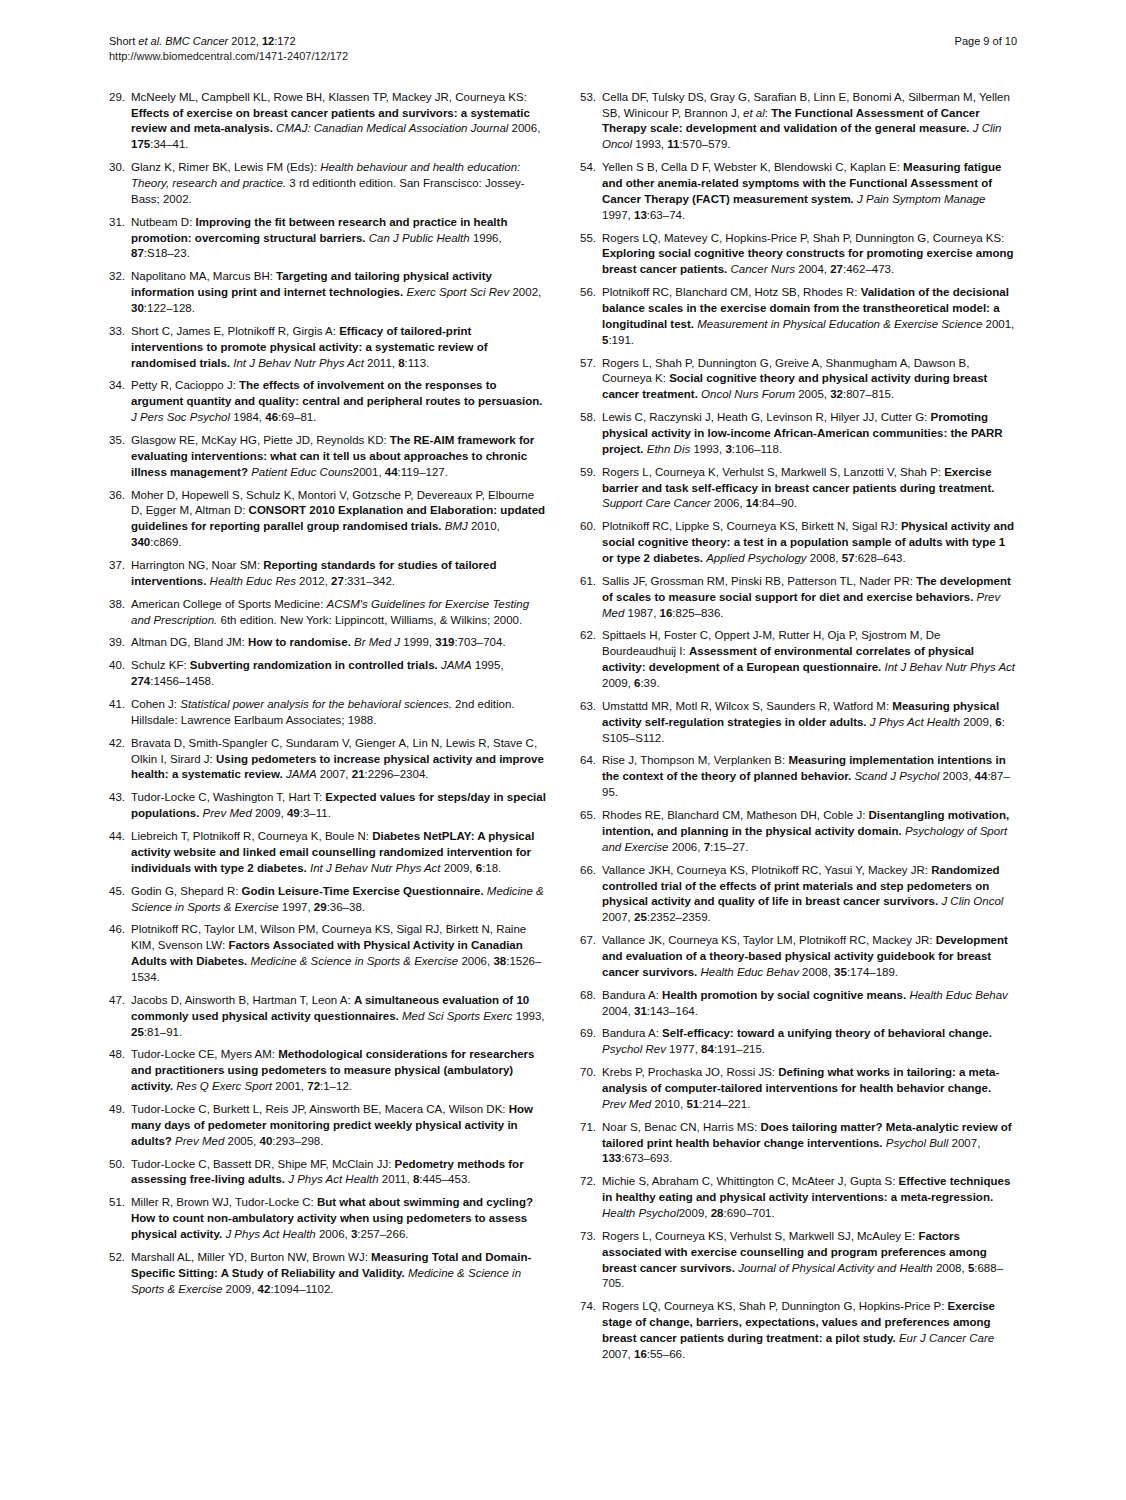Short et al. BMC Cancer 2012, 12:172
http://www.biomedcentral.com/1471-2407/12/172
Page 9 of 10
McNeely ML, Campbell KL, Rowe BH, Klassen TP, Mackey JR, Courneya KS: Effects of exercise on breast cancer patients and survivors: a systematic review and meta-analysis. CMAJ: Canadian Medical Association Journal 2006, 175:34–41.
Glanz K, Rimer BK, Lewis FM (Eds): Health behaviour and health education: Theory, research and practice. 3 rd editionth edition. San Franscisco: Jossey-Bass; 2002.
Nutbeam D: Improving the fit between research and practice in health promotion: overcoming structural barriers. Can J Public Health 1996, 87:S18–23.
Napolitano MA, Marcus BH: Targeting and tailoring physical activity information using print and internet technologies. Exerc Sport Sci Rev 2002, 30:122–128.
Short C, James E, Plotnikoff R, Girgis A: Efficacy of tailored-print interventions to promote physical activity: a systematic review of randomised trials. Int J Behav Nutr Phys Act 2011, 8:113.
Petty R, Cacioppo J: The effects of involvement on the responses to argument quantity and quality: central and peripheral routes to persuasion. J Pers Soc Psychol 1984, 46:69–81.
Glasgow RE, McKay HG, Piette JD, Reynolds KD: The RE-AIM framework for evaluating interventions: what can it tell us about approaches to chronic illness management? Patient Educ Couns2001, 44:119–127.
Moher D, Hopewell S, Schulz K, Montori V, Gotzsche P, Devereaux P, Elbourne D, Egger M, Altman D: CONSORT 2010 Explanation and Elaboration: updated guidelines for reporting parallel group randomised trials. BMJ 2010, 340:c869.
Harrington NG, Noar SM: Reporting standards for studies of tailored interventions. Health Educ Res 2012, 27:331–342.
American College of Sports Medicine: ACSM's Guidelines for Exercise Testing and Prescription. 6th edition. New York: Lippincott, Williams, & Wilkins; 2000.
Altman DG, Bland JM: How to randomise. Br Med J 1999, 319:703–704.
Schulz KF: Subverting randomization in controlled trials. JAMA 1995, 274:1456–1458.
Cohen J: Statistical power analysis for the behavioral sciences. 2nd edition. Hillsdale: Lawrence Earlbaum Associates; 1988.
Bravata D, Smith-Spangler C, Sundaram V, Gienger A, Lin N, Lewis R, Stave C, Olkin I, Sirard J: Using pedometers to increase physical activity and improve health: a systematic review. JAMA 2007, 21:2296–2304.
Tudor-Locke C, Washington T, Hart T: Expected values for steps/day in special populations. Prev Med 2009, 49:3–11.
Liebreich T, Plotnikoff R, Courneya K, Boule N: Diabetes NetPLAY: A physical activity website and linked email counselling randomized intervention for individuals with type 2 diabetes. Int J Behav Nutr Phys Act 2009, 6:18.
Godin G, Shepard R: Godin Leisure-Time Exercise Questionnaire. Medicine & Science in Sports & Exercise 1997, 29:36–38.
Plotnikoff RC, Taylor LM, Wilson PM, Courneya KS, Sigal RJ, Birkett N, Raine KIM, Svenson LW: Factors Associated with Physical Activity in Canadian Adults with Diabetes. Medicine & Science in Sports & Exercise 2006, 38:1526–1534.
Jacobs D, Ainsworth B, Hartman T, Leon A: A simultaneous evaluation of 10 commonly used physical activity questionnaires. Med Sci Sports Exerc 1993, 25:81–91.
Tudor-Locke CE, Myers AM: Methodological considerations for researchers and practitioners using pedometers to measure physical (ambulatory) activity. Res Q Exerc Sport 2001, 72:1–12.
Tudor-Locke C, Burkett L, Reis JP, Ainsworth BE, Macera CA, Wilson DK: How many days of pedometer monitoring predict weekly physical activity in adults? Prev Med 2005, 40:293–298.
Tudor-Locke C, Bassett DR, Shipe MF, McClain JJ: Pedometry methods for assessing free-living adults. J Phys Act Health 2011, 8:445–453.
Miller R, Brown WJ, Tudor-Locke C: But what about swimming and cycling? How to count non-ambulatory activity when using pedometers to assess physical activity. J Phys Act Health 2006, 3:257–266.
Marshall AL, Miller YD, Burton NW, Brown WJ: Measuring Total and Domain-Specific Sitting: A Study of Reliability and Validity. Medicine & Science in Sports & Exercise 2009, 42:1094–1102.
Cella DF, Tulsky DS, Gray G, Sarafian B, Linn E, Bonomi A, Silberman M, Yellen SB, Winicour P, Brannon J, et al: The Functional Assessment of Cancer Therapy scale: development and validation of the general measure. J Clin Oncol 1993, 11:570–579.
Yellen S B, Cella D F, Webster K, Blendowski C, Kaplan E: Measuring fatigue and other anemia-related symptoms with the Functional Assessment of Cancer Therapy (FACT) measurement system. J Pain Symptom Manage 1997, 13:63–74.
Rogers LQ, Matevey C, Hopkins-Price P, Shah P, Dunnington G, Courneya KS: Exploring social cognitive theory constructs for promoting exercise among breast cancer patients. Cancer Nurs 2004, 27:462–473.
Plotnikoff RC, Blanchard CM, Hotz SB, Rhodes R: Validation of the decisional balance scales in the exercise domain from the transtheoretical model: a longitudinal test. Measurement in Physical Education & Exercise Science 2001, 5:191.
Rogers L, Shah P, Dunnington G, Greive A, Shanmugham A, Dawson B, Courneya K: Social cognitive theory and physical activity during breast cancer treatment. Oncol Nurs Forum 2005, 32:807–815.
Lewis C, Raczynski J, Heath G, Levinson R, Hilyer JJ, Cutter G: Promoting physical activity in low-income African-American communities: the PARR project. Ethn Dis 1993, 3:106–118.
Rogers L, Courneya K, Verhulst S, Markwell S, Lanzotti V, Shah P: Exercise barrier and task self-efficacy in breast cancer patients during treatment. Support Care Cancer 2006, 14:84–90.
Plotnikoff RC, Lippke S, Courneya KS, Birkett N, Sigal RJ: Physical activity and social cognitive theory: a test in a population sample of adults with type 1 or type 2 diabetes. Applied Psychology 2008, 57:628–643.
Sallis JF, Grossman RM, Pinski RB, Patterson TL, Nader PR: The development of scales to measure social support for diet and exercise behaviors. Prev Med 1987, 16:825–836.
Spittaels H, Foster C, Oppert J-M, Rutter H, Oja P, Sjostrom M, De Bourdeaudhuij I: Assessment of environmental correlates of physical activity: development of a European questionnaire. Int J Behav Nutr Phys Act 2009, 6:39.
Umstattd MR, Motl R, Wilcox S, Saunders R, Watford M: Measuring physical activity self-regulation strategies in older adults. J Phys Act Health 2009, 6: S105–S112.
Rise J, Thompson M, Verplanken B: Measuring implementation intentions in the context of the theory of planned behavior. Scand J Psychol 2003, 44:87–95.
Rhodes RE, Blanchard CM, Matheson DH, Coble J: Disentangling motivation, intention, and planning in the physical activity domain. Psychology of Sport and Exercise 2006, 7:15–27.
Vallance JKH, Courneya KS, Plotnikoff RC, Yasui Y, Mackey JR: Randomized controlled trial of the effects of print materials and step pedometers on physical activity and quality of life in breast cancer survivors. J Clin Oncol 2007, 25:2352–2359.
Vallance JK, Courneya KS, Taylor LM, Plotnikoff RC, Mackey JR: Development and evaluation of a theory-based physical activity guidebook for breast cancer survivors. Health Educ Behav 2008, 35:174–189.
Bandura A: Health promotion by social cognitive means. Health Educ Behav 2004, 31:143–164.
Bandura A: Self-efficacy: toward a unifying theory of behavioral change. Psychol Rev 1977, 84:191–215.
Krebs P, Prochaska JO, Rossi JS: Defining what works in tailoring: a meta-analysis of computer-tailored interventions for health behavior change. Prev Med 2010, 51:214–221.
Noar S, Benac CN, Harris MS: Does tailoring matter? Meta-analytic review of tailored print health behavior change interventions. Psychol Bull 2007, 133:673–693.
Michie S, Abraham C, Whittington C, McAteer J, Gupta S: Effective techniques in healthy eating and physical activity interventions: a meta-regression. Health Psychol2009, 28:690–701.
Rogers L, Courneya KS, Verhulst S, Markwell SJ, McAuley E: Factors associated with exercise counselling and program preferences among breast cancer survivors. Journal of Physical Activity and Health 2008, 5:688–705.
Rogers LQ, Courneya KS, Shah P, Dunnington G, Hopkins-Price P: Exercise stage of change, barriers, expectations, values and preferences among breast cancer patients during treatment: a pilot study. Eur J Cancer Care 2007, 16:55–66.